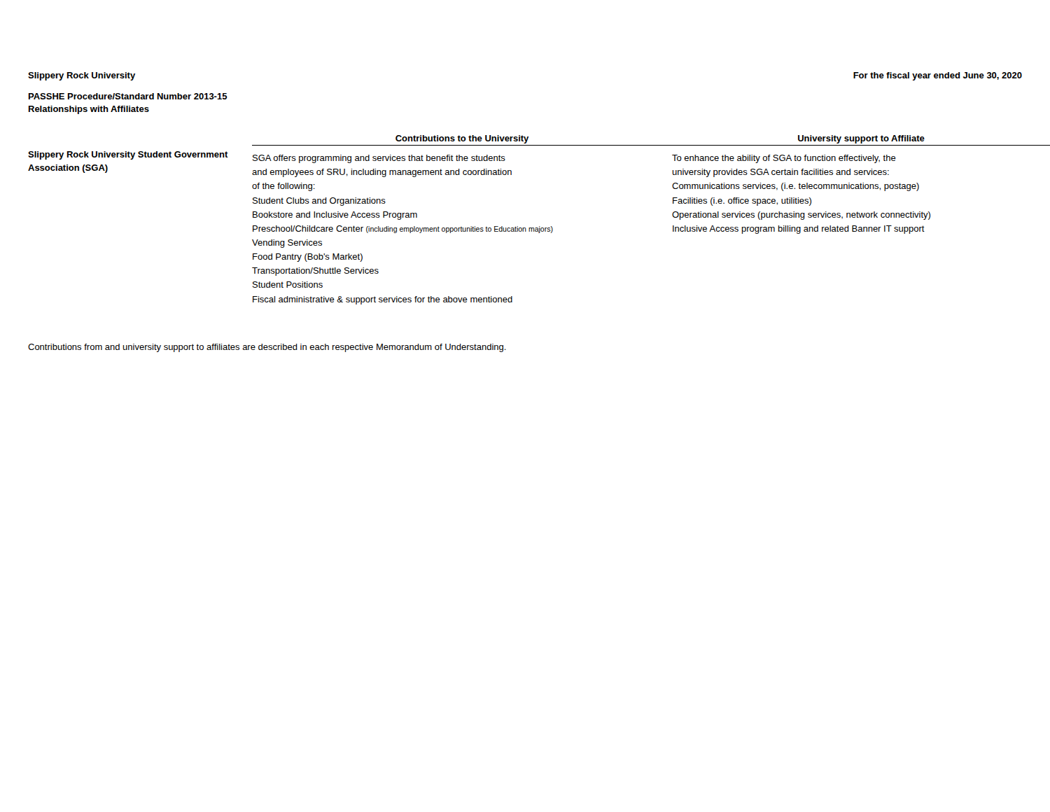Slippery Rock University
For the fiscal year ended June 30, 2020
PASSHE Procedure/Standard Number 2013-15
Relationships with Affiliates
| Slippery Rock University Student Government Association (SGA) | Contributions to the University SGA offers programming and services that benefit the students and employees of SRU, including management and coordination of the following: Student Clubs and Organizations Bookstore and Inclusive Access Program Preschool/Childcare Center (including employment opportunities to Education majors) Vending Services Food Pantry (Bob's Market) Transportation/Shuttle Services Student Positions Fiscal administrative & support services for the above mentioned | University support to Affiliate To enhance the ability of SGA to function effectively, the university provides SGA certain facilities and services: Communications services, (i.e. telecommunications, postage) Facilities (i.e. office space, utilities) Operational services (purchasing services, network connectivity) Inclusive Access program billing and related Banner IT support |
Contributions from and university support to affiliates are described in each respective Memorandum of Understanding.